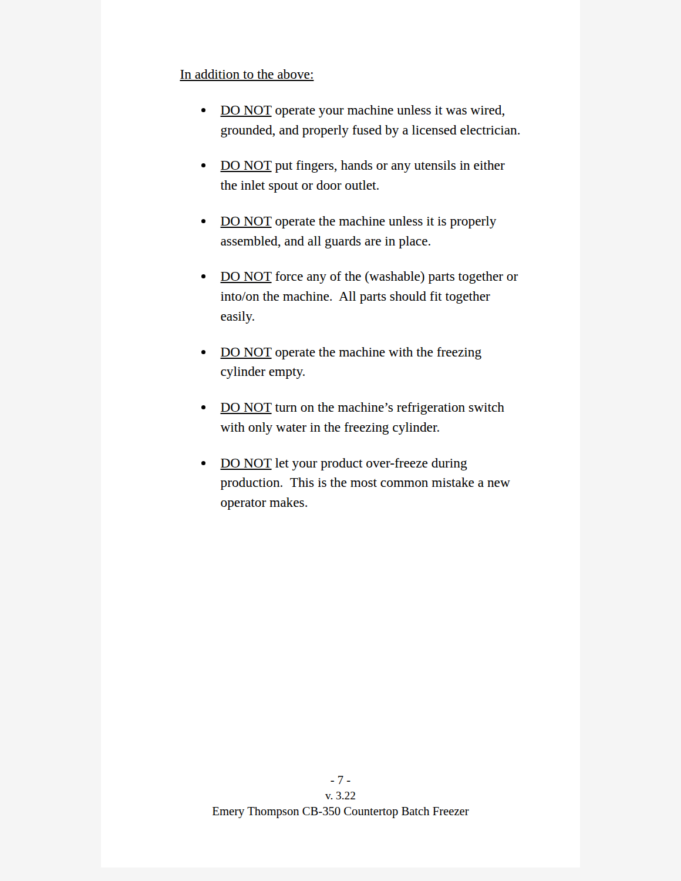In addition to the above:
DO NOT operate your machine unless it was wired, grounded, and properly fused by a licensed electrician.
DO NOT put fingers, hands or any utensils in either the inlet spout or door outlet.
DO NOT operate the machine unless it is properly assembled, and all guards are in place.
DO NOT force any of the (washable) parts together or into/on the machine. All parts should fit together easily.
DO NOT operate the machine with the freezing cylinder empty.
DO NOT turn on the machine’s refrigeration switch with only water in the freezing cylinder.
DO NOT let your product over-freeze during production. This is the most common mistake a new operator makes.
- 7 -
v. 3.22
Emery Thompson CB-350 Countertop Batch Freezer